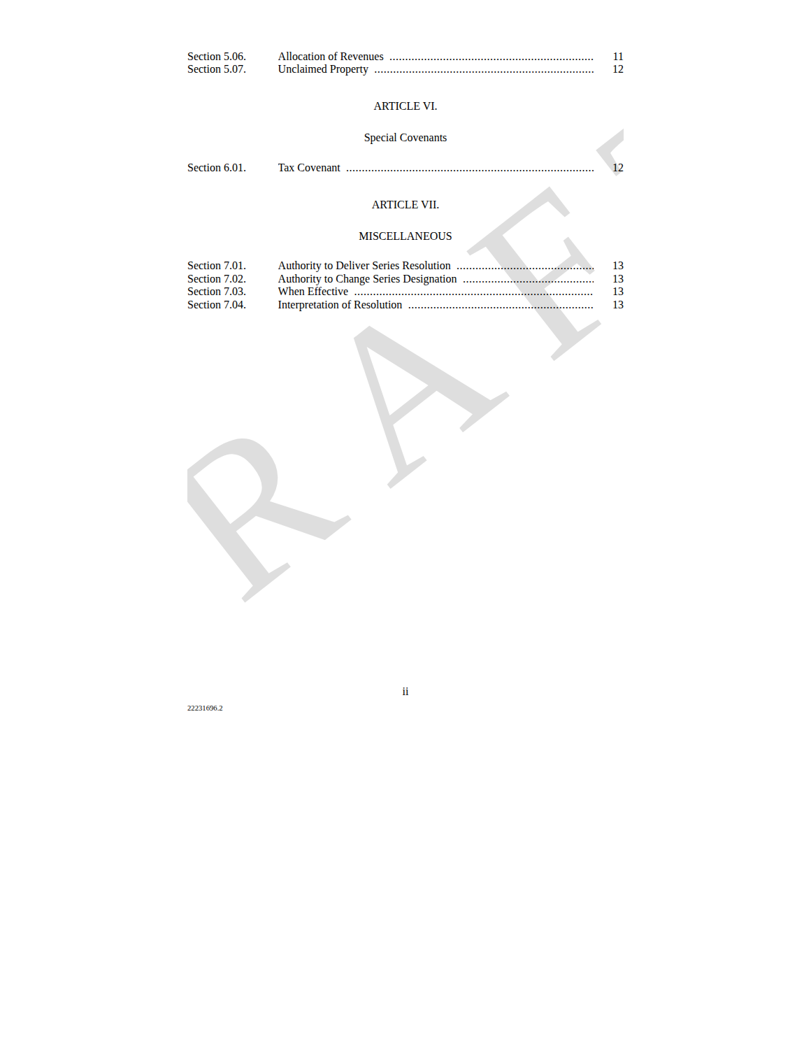DRAFT
| Section 5.06. | Allocation of Revenues | 11 |
| Section 5.07. | Unclaimed Property | 12 |
ARTICLE VI.
Special Covenants
| Section 6.01. | Tax Covenant | 12 |
ARTICLE VII.
MISCELLANEOUS
| Section 7.01. | Authority to Deliver Series Resolution | 13 |
| Section 7.02. | Authority to Change Series Designation | 13 |
| Section 7.03. | When Effective | 13 |
| Section 7.04. | Interpretation of Resolution | 13 |
ii
22231696.2